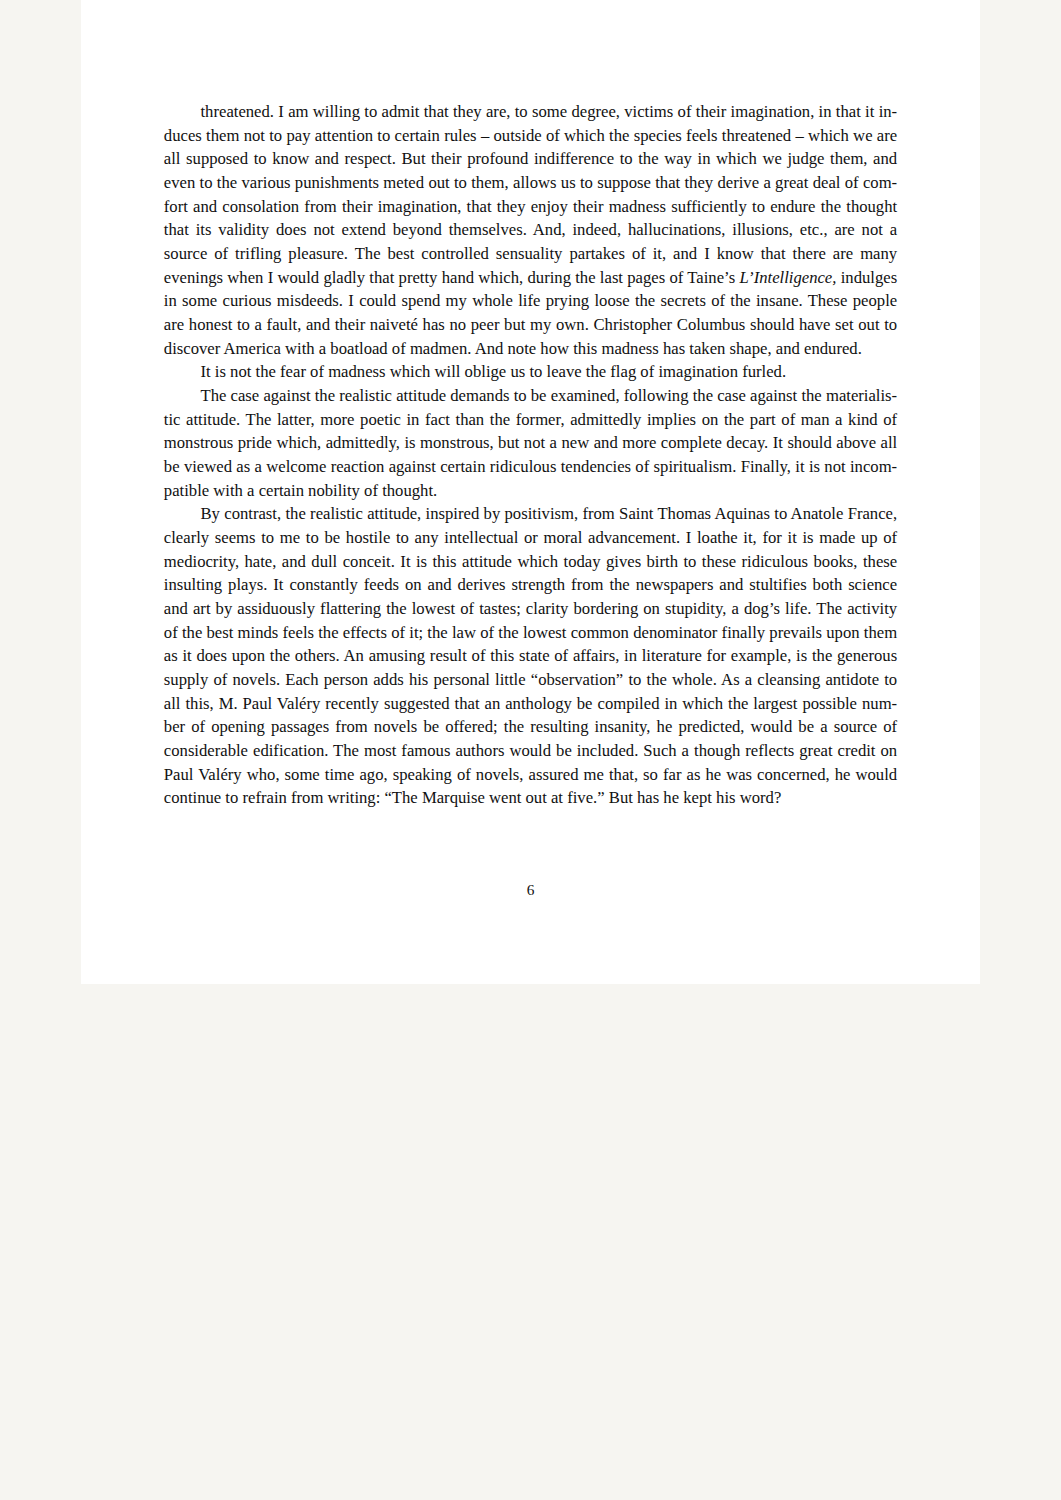threatened. I am willing to admit that they are, to some degree, victims of their imagination, in that it induces them not to pay attention to certain rules – outside of which the species feels threatened – which we are all supposed to know and respect. But their profound indifference to the way in which we judge them, and even to the various punishments meted out to them, allows us to suppose that they derive a great deal of comfort and consolation from their imagination, that they enjoy their madness sufficiently to endure the thought that its validity does not extend beyond themselves. And, indeed, hallucinations, illusions, etc., are not a source of trifling pleasure. The best controlled sensuality partakes of it, and I know that there are many evenings when I would gladly that pretty hand which, during the last pages of Taine’s L’Intelligence, indulges in some curious misdeeds. I could spend my whole life prying loose the secrets of the insane. These people are honest to a fault, and their naiveté has no peer but my own. Christopher Columbus should have set out to discover America with a boatload of madmen. And note how this madness has taken shape, and endured.
It is not the fear of madness which will oblige us to leave the flag of imagination furled.
The case against the realistic attitude demands to be examined, following the case against the materialistic attitude. The latter, more poetic in fact than the former, admittedly implies on the part of man a kind of monstrous pride which, admittedly, is monstrous, but not a new and more complete decay. It should above all be viewed as a welcome reaction against certain ridiculous tendencies of spiritualism. Finally, it is not incompatible with a certain nobility of thought.
By contrast, the realistic attitude, inspired by positivism, from Saint Thomas Aquinas to Anatole France, clearly seems to me to be hostile to any intellectual or moral advancement. I loathe it, for it is made up of mediocrity, hate, and dull conceit. It is this attitude which today gives birth to these ridiculous books, these insulting plays. It constantly feeds on and derives strength from the newspapers and stultifies both science and art by assiduously flattering the lowest of tastes; clarity bordering on stupidity, a dog’s life. The activity of the best minds feels the effects of it; the law of the lowest common denominator finally prevails upon them as it does upon the others. An amusing result of this state of affairs, in literature for example, is the generous supply of novels. Each person adds his personal little “observation” to the whole. As a cleansing antidote to all this, M. Paul Valéry recently suggested that an anthology be compiled in which the largest possible number of opening passages from novels be offered; the resulting insanity, he predicted, would be a source of considerable edification. The most famous authors would be included. Such a though reflects great credit on Paul Valéry who, some time ago, speaking of novels, assured me that, so far as he was concerned, he would continue to refrain from writing: “The Marquise went out at five.” But has he kept his word?
6